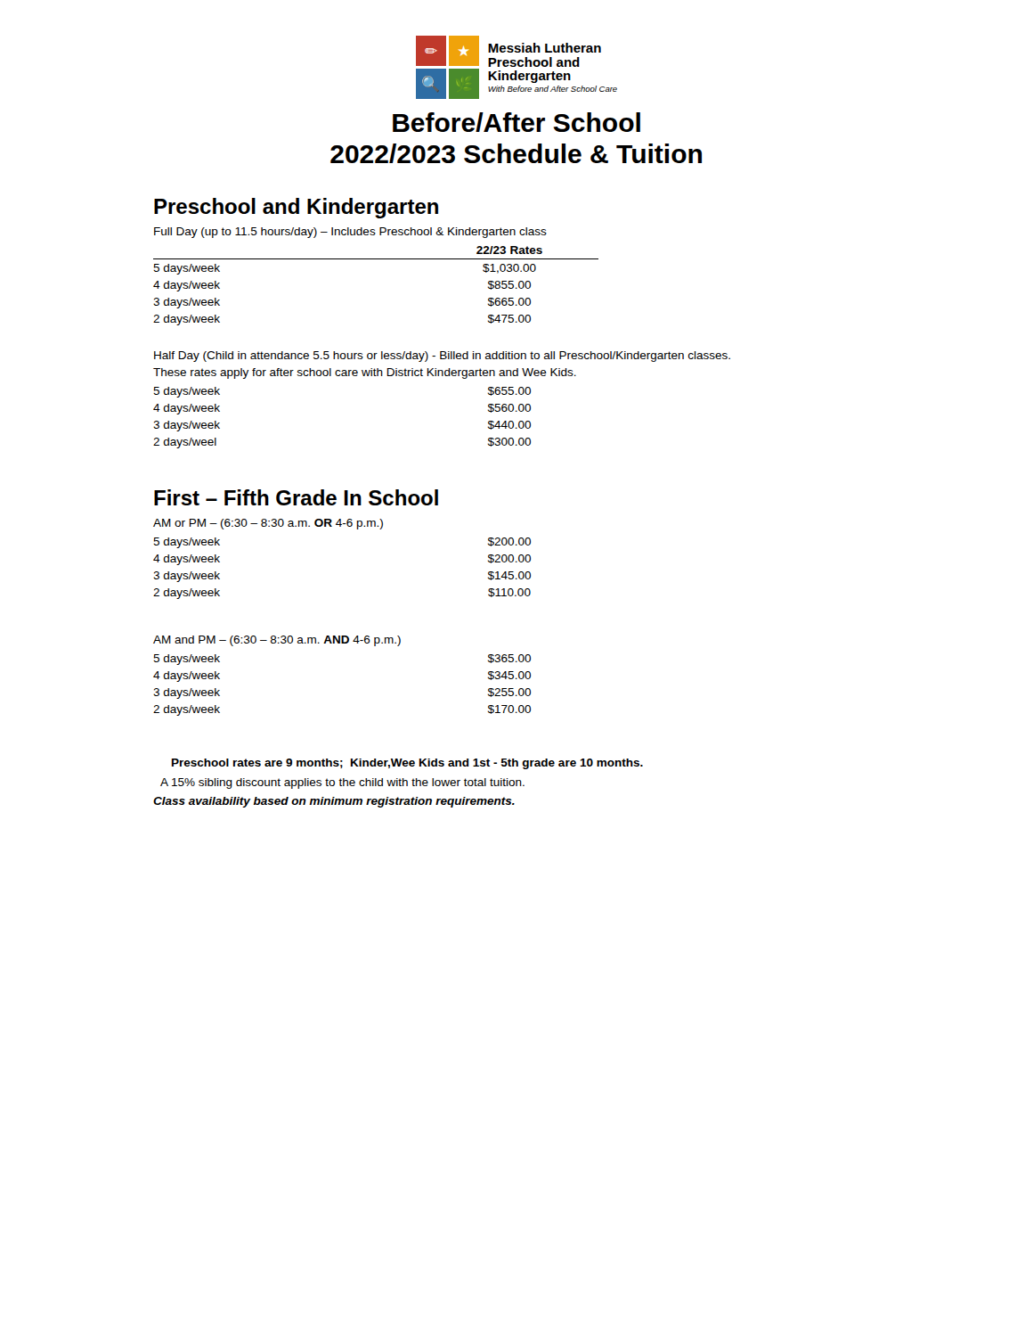✏
★
🔍
🌿
Messiah Lutheran
Preschool and
Kindergarten
With Before and After School Care
Before/After School
2022/2023 Schedule & Tuition
Preschool and Kindergarten
Full Day (up to 11.5 hours/day) – Includes Preschool & Kindergarten class
| | 22/23 Rates |
| 5 days/week | $1,030.00 |
| 4 days/week | $855.00 |
| 3 days/week | $665.00 |
| 2 days/week | $475.00 |
Half Day (Child in attendance 5.5 hours or less/day) - Billed in addition to all Preschool/Kindergarten classes.
These rates apply for after school care with District Kindergarten and Wee Kids.
| 5 days/week | $655.00 |
| 4 days/week | $560.00 |
| 3 days/week | $440.00 |
| 2 days/weel | $300.00 |
First – Fifth Grade In School
AM or PM – (6:30 – 8:30 a.m. OR 4-6 p.m.)
| 5 days/week | $200.00 |
| 4 days/week | $200.00 |
| 3 days/week | $145.00 |
| 2 days/week | $110.00 |
AM and PM – (6:30 – 8:30 a.m. AND 4-6 p.m.)
| 5 days/week | $365.00 |
| 4 days/week | $345.00 |
| 3 days/week | $255.00 |
| 2 days/week | $170.00 |
Preschool rates are 9 months; Kinder,Wee Kids and 1st - 5th grade are 10 months.
A 15% sibling discount applies to the child with the lower total tuition.
Class availability based on minimum registration requirements.